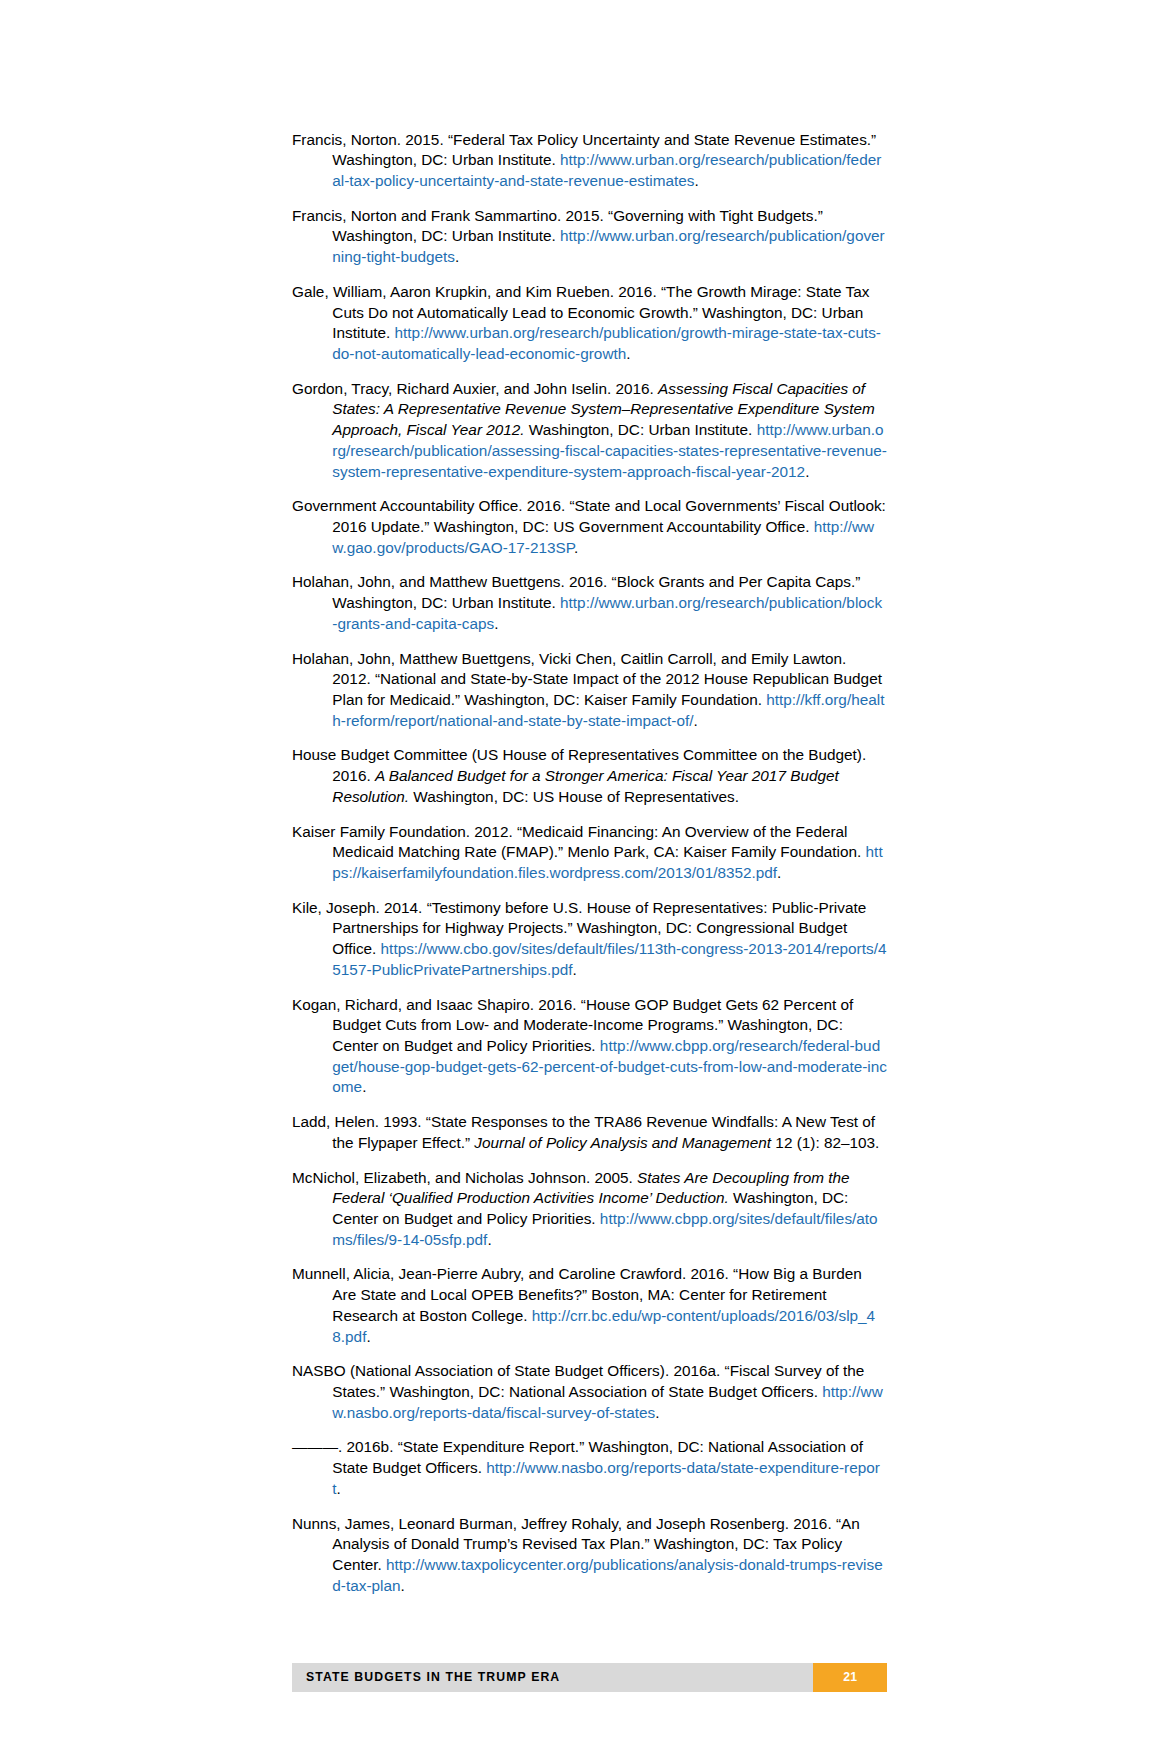Francis, Norton. 2015. “Federal Tax Policy Uncertainty and State Revenue Estimates.” Washington, DC: Urban Institute. http://www.urban.org/research/publication/federal-tax-policy-uncertainty-and-state-revenue-estimates.
Francis, Norton and Frank Sammartino. 2015. “Governing with Tight Budgets.” Washington, DC: Urban Institute. http://www.urban.org/research/publication/governing-tight-budgets.
Gale, William, Aaron Krupkin, and Kim Rueben. 2016. “The Growth Mirage: State Tax Cuts Do not Automatically Lead to Economic Growth.” Washington, DC: Urban Institute. http://www.urban.org/research/publication/growth-mirage-state-tax-cuts-do-not-automatically-lead-economic-growth.
Gordon, Tracy, Richard Auxier, and John Iselin. 2016. Assessing Fiscal Capacities of States: A Representative Revenue System–Representative Expenditure System Approach, Fiscal Year 2012. Washington, DC: Urban Institute. http://www.urban.org/research/publication/assessing-fiscal-capacities-states-representative-revenue-system-representative-expenditure-system-approach-fiscal-year-2012.
Government Accountability Office. 2016. “State and Local Governments’ Fiscal Outlook: 2016 Update.” Washington, DC: US Government Accountability Office. http://www.gao.gov/products/GAO-17-213SP.
Holahan, John, and Matthew Buettgens. 2016. “Block Grants and Per Capita Caps.” Washington, DC: Urban Institute. http://www.urban.org/research/publication/block-grants-and-capita-caps.
Holahan, John, Matthew Buettgens, Vicki Chen, Caitlin Carroll, and Emily Lawton. 2012. “National and State-by-State Impact of the 2012 House Republican Budget Plan for Medicaid.” Washington, DC: Kaiser Family Foundation. http://kff.org/health-reform/report/national-and-state-by-state-impact-of/.
House Budget Committee (US House of Representatives Committee on the Budget). 2016. A Balanced Budget for a Stronger America: Fiscal Year 2017 Budget Resolution. Washington, DC: US House of Representatives.
Kaiser Family Foundation. 2012. “Medicaid Financing: An Overview of the Federal Medicaid Matching Rate (FMAP).” Menlo Park, CA: Kaiser Family Foundation. https://kaiserfamilyfoundation.files.wordpress.com/2013/01/8352.pdf.
Kile, Joseph. 2014. “Testimony before U.S. House of Representatives: Public-Private Partnerships for Highway Projects.” Washington, DC: Congressional Budget Office. https://www.cbo.gov/sites/default/files/113th-congress-2013-2014/reports/45157-PublicPrivatePartnerships.pdf.
Kogan, Richard, and Isaac Shapiro. 2016. “House GOP Budget Gets 62 Percent of Budget Cuts from Low- and Moderate-Income Programs.” Washington, DC: Center on Budget and Policy Priorities. http://www.cbpp.org/research/federal-budget/house-gop-budget-gets-62-percent-of-budget-cuts-from-low-and-moderate-income.
Ladd, Helen. 1993. “State Responses to the TRA86 Revenue Windfalls: A New Test of the Flypaper Effect.” Journal of Policy Analysis and Management 12 (1): 82–103.
McNichol, Elizabeth, and Nicholas Johnson. 2005. States Are Decoupling from the Federal ‘Qualified Production Activities Income’ Deduction. Washington, DC: Center on Budget and Policy Priorities. http://www.cbpp.org/sites/default/files/atoms/files/9-14-05sfp.pdf.
Munnell, Alicia, Jean-Pierre Aubry, and Caroline Crawford. 2016. “How Big a Burden Are State and Local OPEB Benefits?” Boston, MA: Center for Retirement Research at Boston College. http://crr.bc.edu/wp-content/uploads/2016/03/slp_48.pdf.
NASBO (National Association of State Budget Officers). 2016a. “Fiscal Survey of the States.” Washington, DC: National Association of State Budget Officers. http://www.nasbo.org/reports-data/fiscal-survey-of-states.
———. 2016b. “State Expenditure Report.” Washington, DC: National Association of State Budget Officers. http://www.nasbo.org/reports-data/state-expenditure-report.
Nunns, James, Leonard Burman, Jeffrey Rohaly, and Joseph Rosenberg. 2016. “An Analysis of Donald Trump’s Revised Tax Plan.” Washington, DC: Tax Policy Center. http://www.taxpolicycenter.org/publications/analysis-donald-trumps-revised-tax-plan.
STATE BUDGETS IN THE TRUMP ERA
21